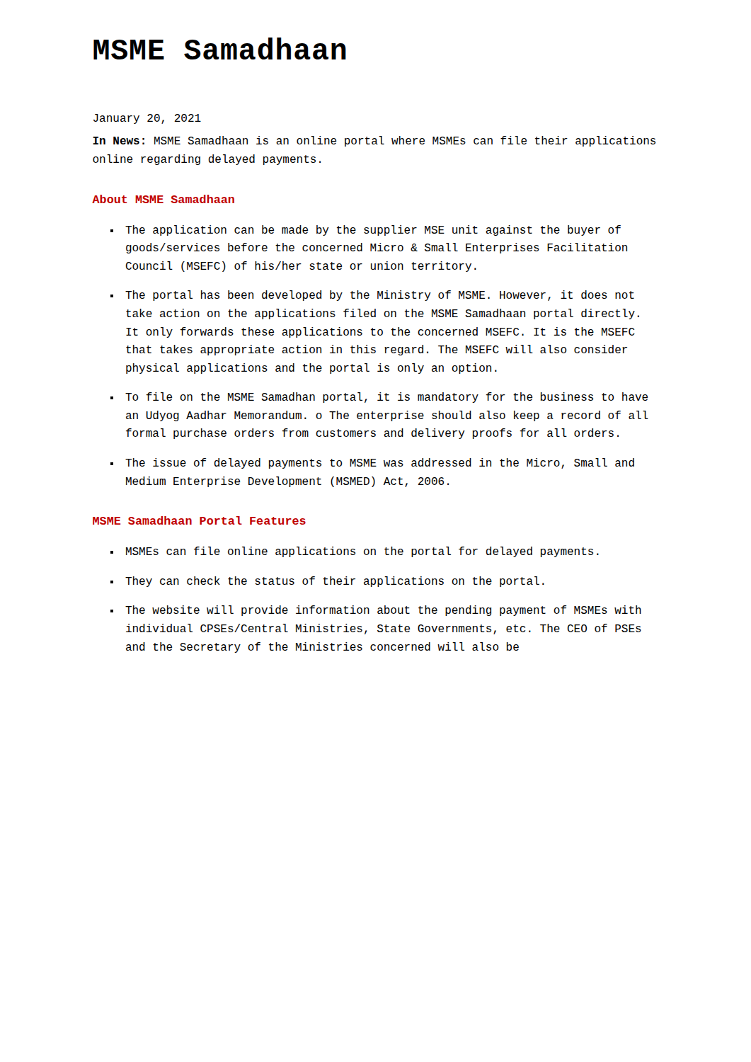MSME Samadhaan
January 20, 2021
In News: MSME Samadhaan is an online portal where MSMEs can file their applications online regarding delayed payments.
About MSME Samadhaan
The application can be made by the supplier MSE unit against the buyer of goods/services before the concerned Micro & Small Enterprises Facilitation Council (MSEFC) of his/her state or union territory.
The portal has been developed by the Ministry of MSME. However, it does not take action on the applications filed on the MSME Samadhaan portal directly. It only forwards these applications to the concerned MSEFC. It is the MSEFC that takes appropriate action in this regard. The MSEFC will also consider physical applications and the portal is only an option.
To file on the MSME Samadhan portal, it is mandatory for the business to have an Udyog Aadhar Memorandum. o The enterprise should also keep a record of all formal purchase orders from customers and delivery proofs for all orders.
The issue of delayed payments to MSME was addressed in the Micro, Small and Medium Enterprise Development (MSMED) Act, 2006.
MSME Samadhaan Portal Features
MSMEs can file online applications on the portal for delayed payments.
They can check the status of their applications on the portal.
The website will provide information about the pending payment of MSMEs with individual CPSEs/Central Ministries, State Governments, etc. The CEO of PSEs and the Secretary of the Ministries concerned will also be